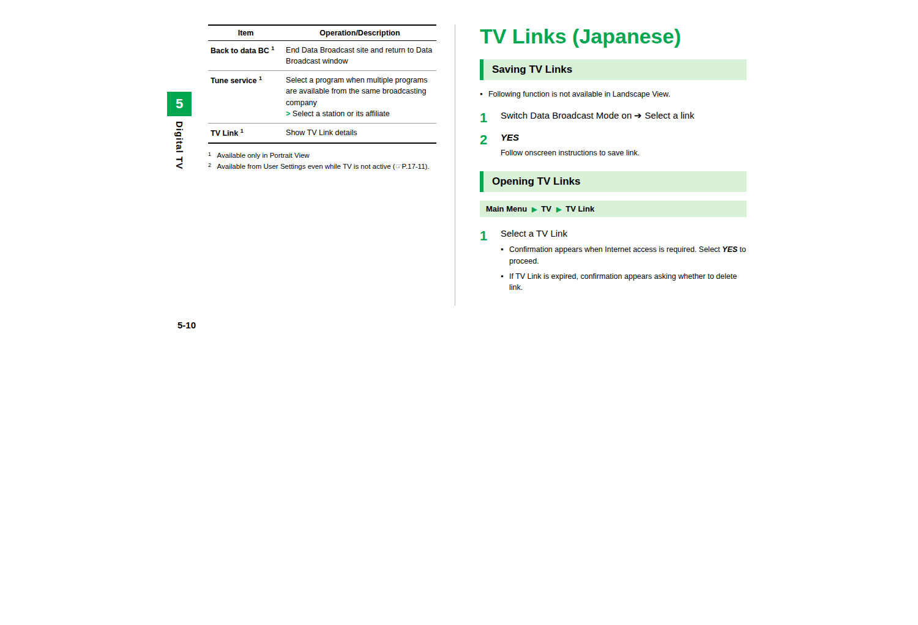5
Digital TV
| Item | Operation/Description |
| --- | --- |
| Back to data BC 1 | End Data Broadcast site and return to Data Broadcast window |
| Tune service 1 | Select a program when multiple programs are available from the same broadcasting company > Select a station or its affiliate |
| TV Link 1 | Show TV Link details |
1 Available only in Portrait View
2 Available from User Settings even while TV is not active (☞P.17-11).
TV Links (Japanese)
Saving TV Links
Following function is not available in Landscape View.
Switch Data Broadcast Mode on ➔ Select a link
YES
Follow onscreen instructions to save link.
Opening TV Links
Main Menu ▶ TV ▶ TV Link
Select a TV Link
Confirmation appears when Internet access is required. Select YES to proceed.
If TV Link is expired, confirmation appears asking whether to delete link.
5-10